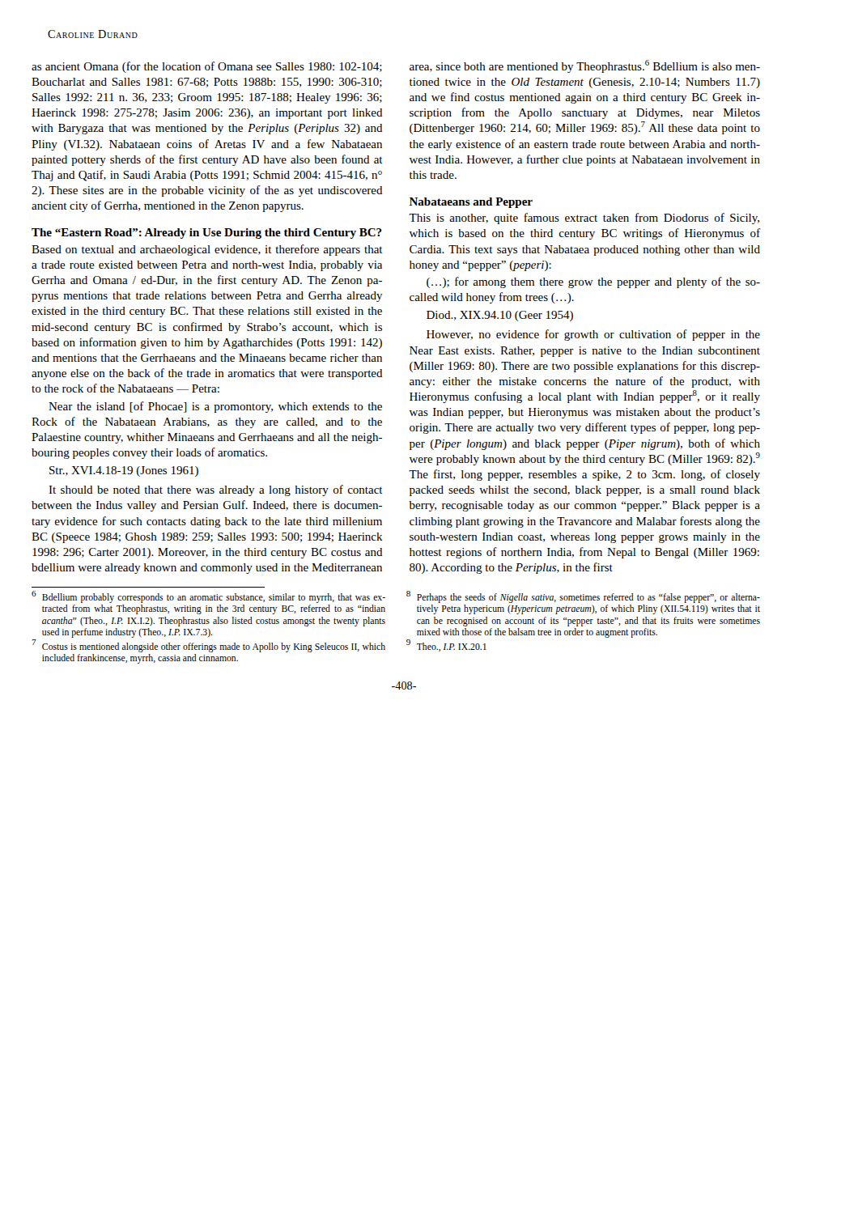Caroline Durand
as ancient Omana (for the location of Omana see Salles 1980: 102-104; Boucharlat and Salles 1981: 67-68; Potts 1988b: 155, 1990: 306-310; Salles 1992: 211 n. 36, 233; Groom 1995: 187-188; Healey 1996: 36; Haerinck 1998: 275-278; Jasim 2006: 236), an important port linked with Barygaza that was mentioned by the Periplus (Periplus 32) and Pliny (VI.32). Nabataean coins of Aretas IV and a few Nabataean painted pottery sherds of the first century AD have also been found at Thaj and Qatif, in Saudi Arabia (Potts 1991; Schmid 2004: 415-416, n° 2). These sites are in the probable vicinity of the as yet undiscovered ancient city of Gerrha, mentioned in the Zenon papyrus.
The “Eastern Road”: Already in Use During the third Century BC?
Based on textual and archaeological evidence, it therefore appears that a trade route existed between Petra and north-west India, probably via Gerrha and Omana / ed-Dur, in the first century AD. The Zenon papyrus mentions that trade relations between Petra and Gerrha already existed in the third century BC. That these relations still existed in the mid-second century BC is confirmed by Strabo’s account, which is based on information given to him by Agatharchides (Potts 1991: 142) and mentions that the Gerrhaeans and the Minaeans became richer than anyone else on the back of the trade in aromatics that were transported to the rock of the Nabataeans — Petra:
Near the island [of Phocae] is a promontory, which extends to the Rock of the Nabataean Arabians, as they are called, and to the Palaestine country, whither Minaeans and Gerrhaeans and all the neighbouring peoples convey their loads of aromatics.
Str., XVI.4.18-19 (Jones 1961)
It should be noted that there was already a long history of contact between the Indus valley and Persian Gulf. Indeed, there is documentary evidence for such contacts dating back to the late third millenium BC (Speece 1984; Ghosh 1989: 259; Salles 1993: 500; 1994; Haerinck 1998: 296; Carter 2001). Moreover, in the third century BC costus and bdellium were already known and commonly used in the Mediterranean area, since both are mentioned by Theophrastus.6 Bdellium is also mentioned twice in the Old Testament (Genesis, 2.10-14; Numbers 11.7) and we find costus mentioned again on a third century BC Greek inscription from the Apollo sanctuary at Didymes, near Miletos (Dittenberger 1960: 214, 60; Miller 1969: 85).7 All these data point to the early existence of an eastern trade route between Arabia and north-west India. However, a further clue points at Nabataean involvement in this trade.
Nabataeans and Pepper
This is another, quite famous extract taken from Diodorus of Sicily, which is based on the third century BC writings of Hieronymus of Cardia. This text says that Nabataea produced nothing other than wild honey and “pepper” (peperi):
(…); for among them there grow the pepper and plenty of the so-called wild honey from trees (…).
Diod., XIX.94.10 (Geer 1954)
However, no evidence for growth or cultivation of pepper in the Near East exists. Rather, pepper is native to the Indian subcontinent (Miller 1969: 80). There are two possible explanations for this discrepancy: either the mistake concerns the nature of the product, with Hieronymus confusing a local plant with Indian pepper8, or it really was Indian pepper, but Hieronymus was mistaken about the product’s origin. There are actually two very different types of pepper, long pepper (Piper longum) and black pepper (Piper nigrum), both of which were probably known about by the third century BC (Miller 1969: 82).9 The first, long pepper, resembles a spike, 2 to 3cm. long, of closely packed seeds whilst the second, black pepper, is a small round black berry, recognisable today as our common “pepper.” Black pepper is a climbing plant growing in the Travancore and Malabar forests along the south-western Indian coast, whereas long pepper grows mainly in the hottest regions of northern India, from Nepal to Bengal (Miller 1969: 80). According to the Periplus, in the first
6 Bdellium probably corresponds to an aromatic substance, similar to myrrh, that was extracted from what Theophrastus, writing in the 3rd century BC, referred to as “indian acantha” (Theo., I.P. IX.I.2). Theophrastus also listed costus amongst the twenty plants used in perfume industry (Theo., I.P. IX.7.3).
7 Costus is mentioned alongside other offerings made to Apollo by King Seleucos II, which included frankincense, myrrh, cassia and cinnamon.
8 Perhaps the seeds of Nigella sativa, sometimes referred to as “false pepper”, or alternatively Petra hypericum (Hypericum petraeum), of which Pliny (XII.54.119) writes that it can be recognised on account of its “pepper taste”, and that its fruits were sometimes mixed with those of the balsam tree in order to augment profits.
9 Theo., I.P. IX.20.1
-408-